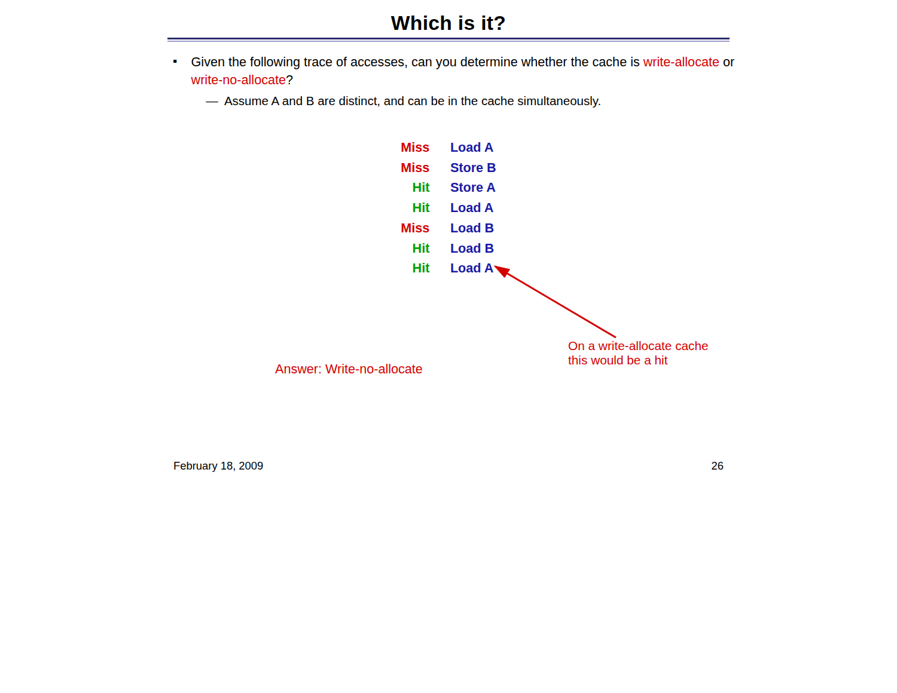Which is it?
Given the following trace of accesses, can you determine whether the cache is write-allocate or write-no-allocate?
Assume A and B are distinct, and can be in the cache simultaneously.
| Miss | Load A |
| Miss | Store B |
| Hit | Store A |
| Hit | Load A |
| Miss | Load B |
| Hit | Load B |
| Hit | Load A |
Answer: Write-no-allocate
On a write-allocate cache this would be a hit
February 18, 2009 26